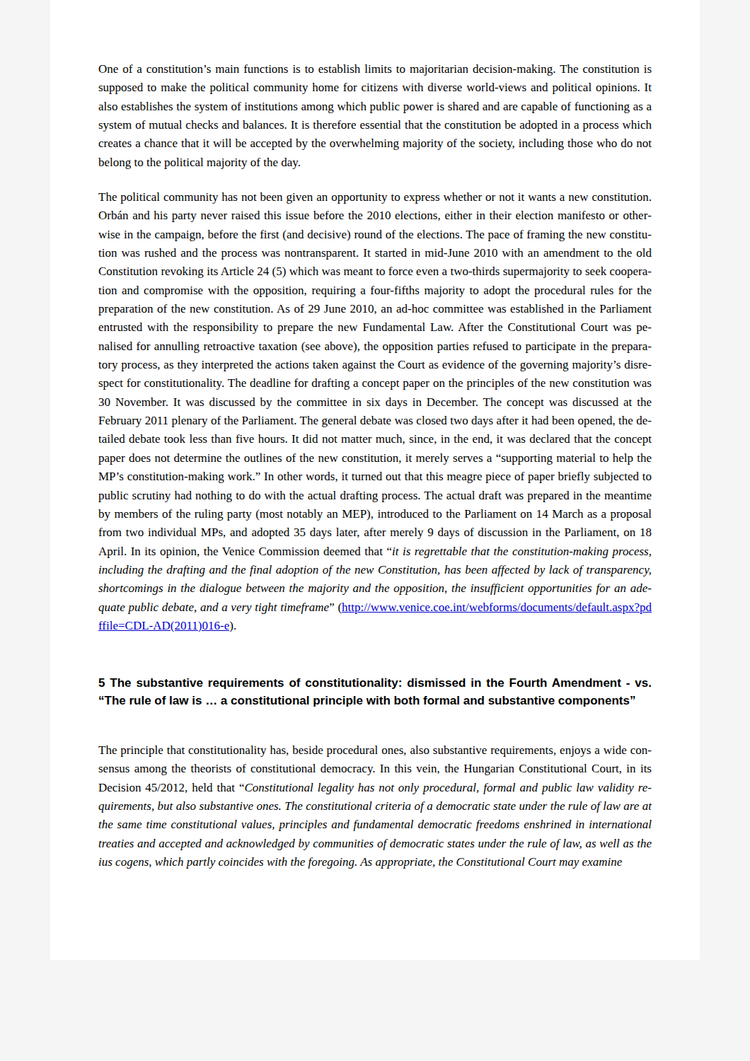One of a constitution’s main functions is to establish limits to majoritarian decision-making. The constitution is supposed to make the political community home for citizens with diverse world-views and political opinions. It also establishes the system of institutions among which public power is shared and are capable of functioning as a system of mutual checks and balances. It is therefore essential that the constitution be adopted in a process which creates a chance that it will be accepted by the overwhelming majority of the society, including those who do not belong to the political majority of the day.
The political community has not been given an opportunity to express whether or not it wants a new constitution. Orbán and his party never raised this issue before the 2010 elections, either in their election manifesto or otherwise in the campaign, before the first (and decisive) round of the elections. The pace of framing the new constitution was rushed and the process was nontransparent. It started in mid-June 2010 with an amendment to the old Constitution revoking its Article 24 (5) which was meant to force even a two-thirds supermajority to seek cooperation and compromise with the opposition, requiring a four-fifths majority to adopt the procedural rules for the preparation of the new constitution. As of 29 June 2010, an ad-hoc committee was established in the Parliament entrusted with the responsibility to prepare the new Fundamental Law. After the Constitutional Court was penalised for annulling retroactive taxation (see above), the opposition parties refused to participate in the preparatory process, as they interpreted the actions taken against the Court as evidence of the governing majority’s disrespect for constitutionality. The deadline for drafting a concept paper on the principles of the new constitution was 30 November. It was discussed by the committee in six days in December. The concept was discussed at the February 2011 plenary of the Parliament. The general debate was closed two days after it had been opened, the detailed debate took less than five hours. It did not matter much, since, in the end, it was declared that the concept paper does not determine the outlines of the new constitution, it merely serves a “supporting material to help the MP’s constitution-making work.” In other words, it turned out that this meagre piece of paper briefly subjected to public scrutiny had nothing to do with the actual drafting process. The actual draft was prepared in the meantime by members of the ruling party (most notably an MEP), introduced to the Parliament on 14 March as a proposal from two individual MPs, and adopted 35 days later, after merely 9 days of discussion in the Parliament, on 18 April. In its opinion, the Venice Commission deemed that “it is regrettable that the constitution-making process, including the drafting and the final adoption of the new Constitution, has been affected by lack of transparency, shortcomings in the dialogue between the majority and the opposition, the insufficient opportunities for an adequate public debate, and a very tight timeframe” (http://www.venice.coe.int/webforms/documents/default.aspx?pdffile=CDL-AD(2011)016-e).
5 The substantive requirements of constitutionality: dismissed in the Fourth Amendment - vs. “The rule of law is … a constitutional principle with both formal and substantive components”
The principle that constitutionality has, beside procedural ones, also substantive requirements, enjoys a wide consensus among the theorists of constitutional democracy. In this vein, the Hungarian Constitutional Court, in its Decision 45/2012, held that “Constitutional legality has not only procedural, formal and public law validity requirements, but also substantive ones. The constitutional criteria of a democratic state under the rule of law are at the same time constitutional values, principles and fundamental democratic freedoms enshrined in international treaties and accepted and acknowledged by communities of democratic states under the rule of law, as well as the ius cogens, which partly coincides with the foregoing. As appropriate, the Constitutional Court may examine